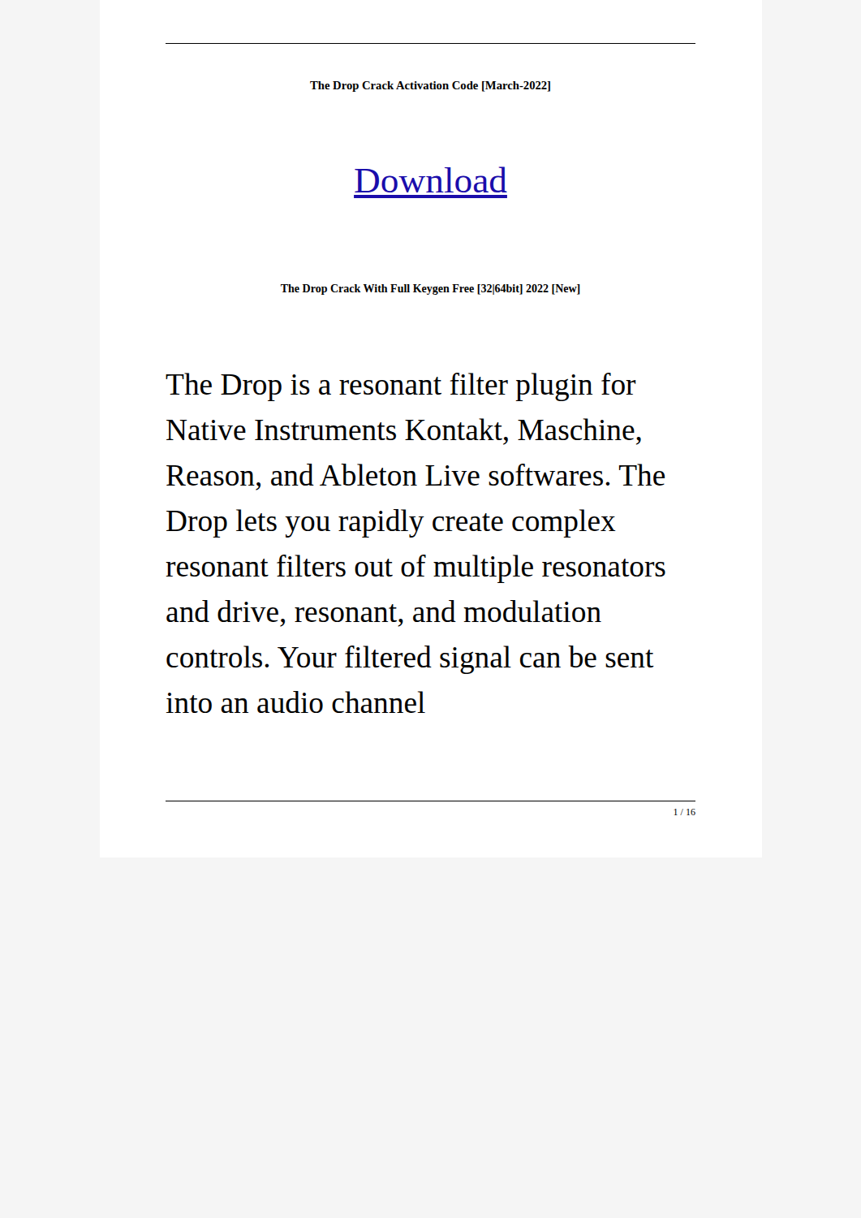The Drop Crack Activation Code [March-2022]
Download
The Drop Crack With Full Keygen Free [32|64bit] 2022 [New]
The Drop is a resonant filter plugin for Native Instruments Kontakt, Maschine, Reason, and Ableton Live softwares. The Drop lets you rapidly create complex resonant filters out of multiple resonators and drive, resonant, and modulation controls. Your filtered signal can be sent into an audio channel
1 / 16